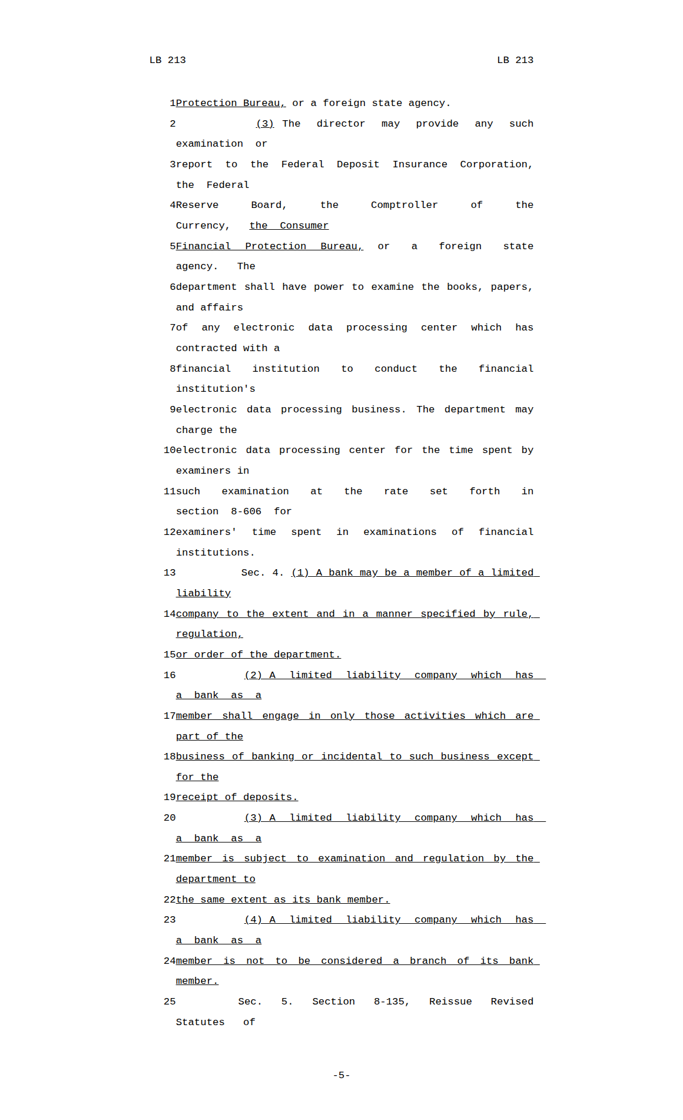LB 213 LB 213
| 1 | Protection Bureau, or a foreign state agency. |
| 2 | (3) The director may provide any such examination or |
| 3 | report to the Federal Deposit Insurance Corporation, the Federal |
| 4 | Reserve Board, the Comptroller of the Currency, the Consumer |
| 5 | Financial Protection Bureau, or a foreign state agency. The |
| 6 | department shall have power to examine the books, papers, and affairs |
| 7 | of any electronic data processing center which has contracted with a |
| 8 | financial institution to conduct the financial institution's |
| 9 | electronic data processing business. The department may charge the |
| 10 | electronic data processing center for the time spent by examiners in |
| 11 | such examination at the rate set forth in section 8-606 for |
| 12 | examiners' time spent in examinations of financial institutions. |
| 13 | Sec. 4. (1) A bank may be a member of a limited liability |
| 14 | company to the extent and in a manner specified by rule, regulation, |
| 15 | or order of the department. |
| 16 | (2) A limited liability company which has a bank as a |
| 17 | member shall engage in only those activities which are part of the |
| 18 | business of banking or incidental to such business except for the |
| 19 | receipt of deposits. |
| 20 | (3) A limited liability company which has a bank as a |
| 21 | member is subject to examination and regulation by the department to |
| 22 | the same extent as its bank member. |
| 23 | (4) A limited liability company which has a bank as a |
| 24 | member is not to be considered a branch of its bank member. |
| 25 | Sec. 5. Section 8-135, Reissue Revised Statutes of |
-5-